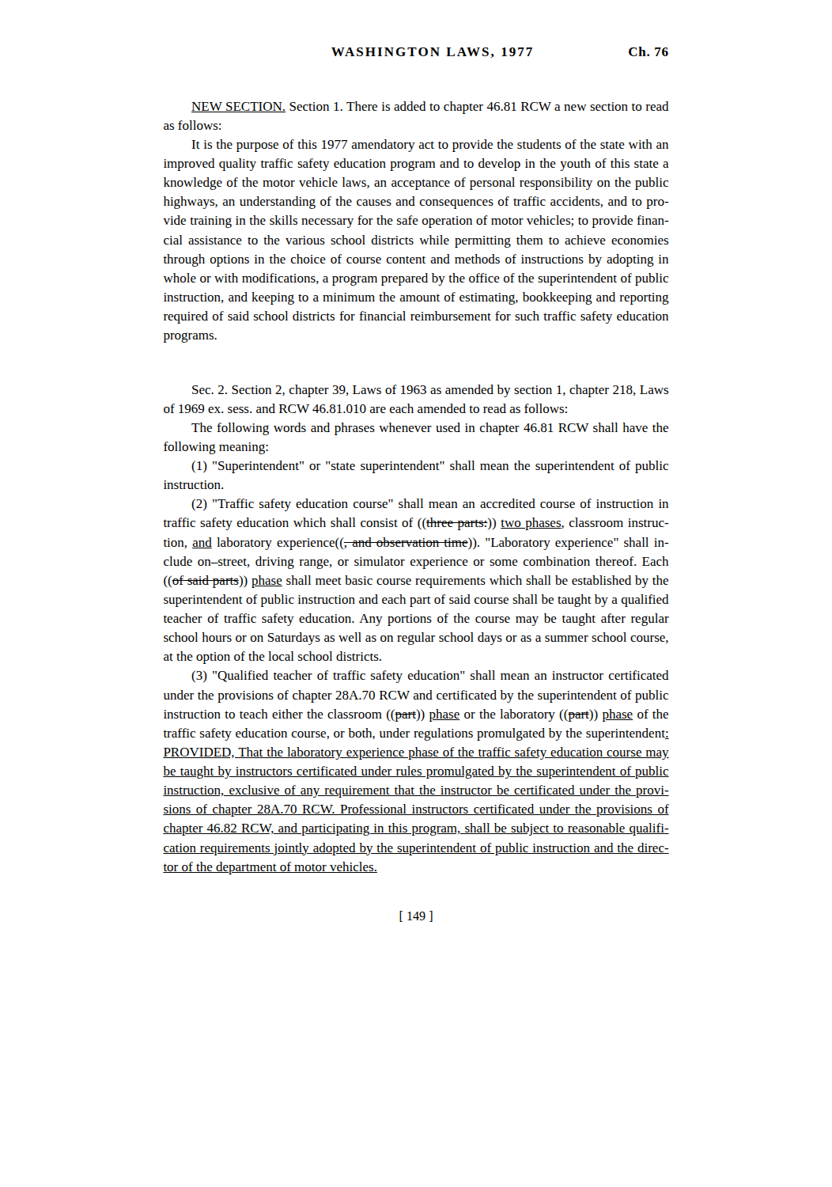WASHINGTON LAWS, 1977 Ch. 76
NEW SECTION. Section 1. There is added to chapter 46.81 RCW a new section to read as follows:
It is the purpose of this 1977 amendatory act to provide the students of the state with an improved quality traffic safety education program and to develop in the youth of this state a knowledge of the motor vehicle laws, an acceptance of personal responsibility on the public highways, an understanding of the causes and consequences of traffic accidents, and to provide training in the skills necessary for the safe operation of motor vehicles; to provide financial assistance to the various school districts while permitting them to achieve economies through options in the choice of course content and methods of instructions by adopting in whole or with modifications, a program prepared by the office of the superintendent of public instruction, and keeping to a minimum the amount of estimating, bookkeeping and reporting required of said school districts for financial reimbursement for such traffic safety education programs.
Sec. 2. Section 2, chapter 39, Laws of 1963 as amended by section 1, chapter 218, Laws of 1969 ex. sess. and RCW 46.81.010 are each amended to read as follows:
The following words and phrases whenever used in chapter 46.81 RCW shall have the following meaning:
(1) "Superintendent" or "state superintendent" shall mean the superintendent of public instruction.
(2) "Traffic safety education course" shall mean an accredited course of instruction in traffic safety education which shall consist of ((three parts:)) two phases, classroom instruction, and laboratory experience((, and observation time)). "Laboratory experience" shall include on–street, driving range, or simulator experience or some combination thereof. Each ((of said parts)) phase shall meet basic course requirements which shall be established by the superintendent of public instruction and each part of said course shall be taught by a qualified teacher of traffic safety education. Any portions of the course may be taught after regular school hours or on Saturdays as well as on regular school days or as a summer school course, at the option of the local school districts.
(3) "Qualified teacher of traffic safety education" shall mean an instructor certificated under the provisions of chapter 28A.70 RCW and certificated by the superintendent of public instruction to teach either the classroom ((part)) phase or the laboratory ((part)) phase of the traffic safety education course, or both, under regulations promulgated by the superintendent: PROVIDED, That the laboratory experience phase of the traffic safety education course may be taught by instructors certificated under rules promulgated by the superintendent of public instruction, exclusive of any requirement that the instructor be certificated under the provisions of chapter 28A.70 RCW. Professional instructors certificated under the provisions of chapter 46.82 RCW, and participating in this program, shall be subject to reasonable qualification requirements jointly adopted by the superintendent of public instruction and the director of the department of motor vehicles.
[ 149 ]